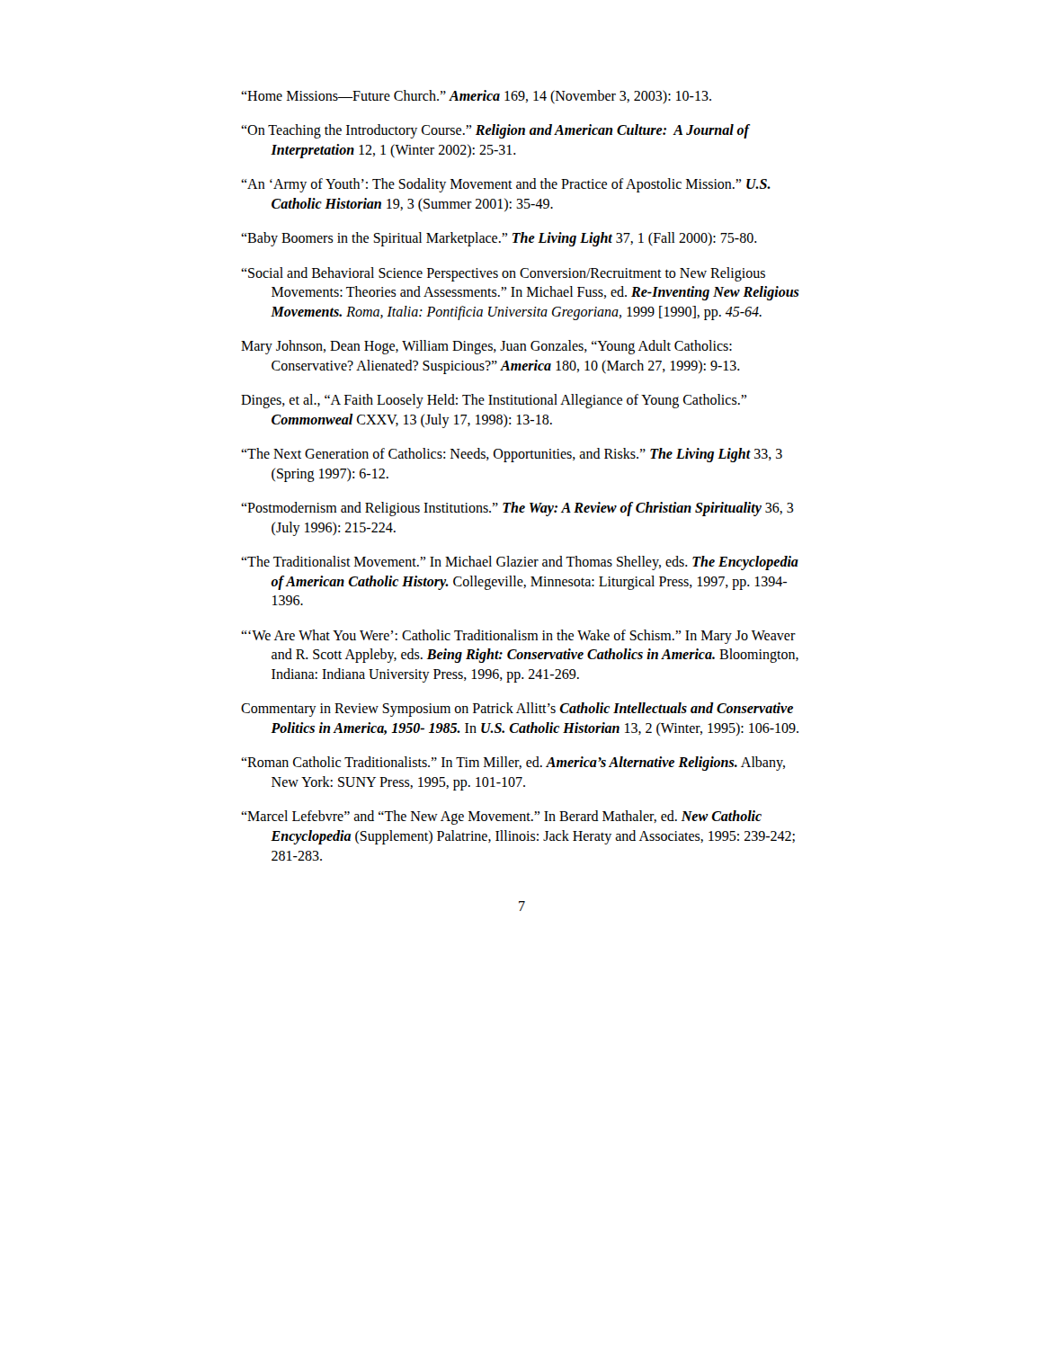“Home Missions—Future Church.” America 169, 14 (November 3, 2003): 10-13.
“On Teaching the Introductory Course.” Religion and American Culture: A Journal of Interpretation 12, 1 (Winter 2002): 25-31.
“An ‘Army of Youth’: The Sodality Movement and the Practice of Apostolic Mission.” U.S. Catholic Historian 19, 3 (Summer 2001): 35-49.
“Baby Boomers in the Spiritual Marketplace.” The Living Light 37, 1 (Fall 2000): 75-80.
“Social and Behavioral Science Perspectives on Conversion/Recruitment to New Religious Movements: Theories and Assessments.” In Michael Fuss, ed. Re-Inventing New Religious Movements. Roma, Italia: Pontificia Universita Gregoriana, 1999 [1990], pp. 45-64.
Mary Johnson, Dean Hoge, William Dinges, Juan Gonzales, “Young Adult Catholics: Conservative? Alienated? Suspicious?” America 180, 10 (March 27, 1999): 9-13.
Dinges, et al., “A Faith Loosely Held: The Institutional Allegiance of Young Catholics.” Commonweal CXXV, 13 (July 17, 1998): 13-18.
“The Next Generation of Catholics: Needs, Opportunities, and Risks.” The Living Light 33, 3 (Spring 1997): 6-12.
“Postmodernism and Religious Institutions.” The Way: A Review of Christian Spirituality 36, 3 (July 1996): 215-224.
“The Traditionalist Movement.” In Michael Glazier and Thomas Shelley, eds. The Encyclopedia of American Catholic History. Collegeville, Minnesota: Liturgical Press, 1997, pp. 1394-1396.
“‘We Are What You Were’: Catholic Traditionalism in the Wake of Schism.” In Mary Jo Weaver and R. Scott Appleby, eds. Being Right: Conservative Catholics in America. Bloomington, Indiana: Indiana University Press, 1996, pp. 241-269.
Commentary in Review Symposium on Patrick Allitt’s Catholic Intellectuals and Conservative Politics in America, 1950- 1985. In U.S. Catholic Historian 13, 2 (Winter, 1995): 106-109.
“Roman Catholic Traditionalists.” In Tim Miller, ed. America’s Alternative Religions. Albany, New York: SUNY Press, 1995, pp. 101-107.
“Marcel Lefebvre” and “The New Age Movement.” In Berard Mathaler, ed. New Catholic Encyclopedia (Supplement) Palatrine, Illinois: Jack Heraty and Associates, 1995: 239-242; 281-283.
7